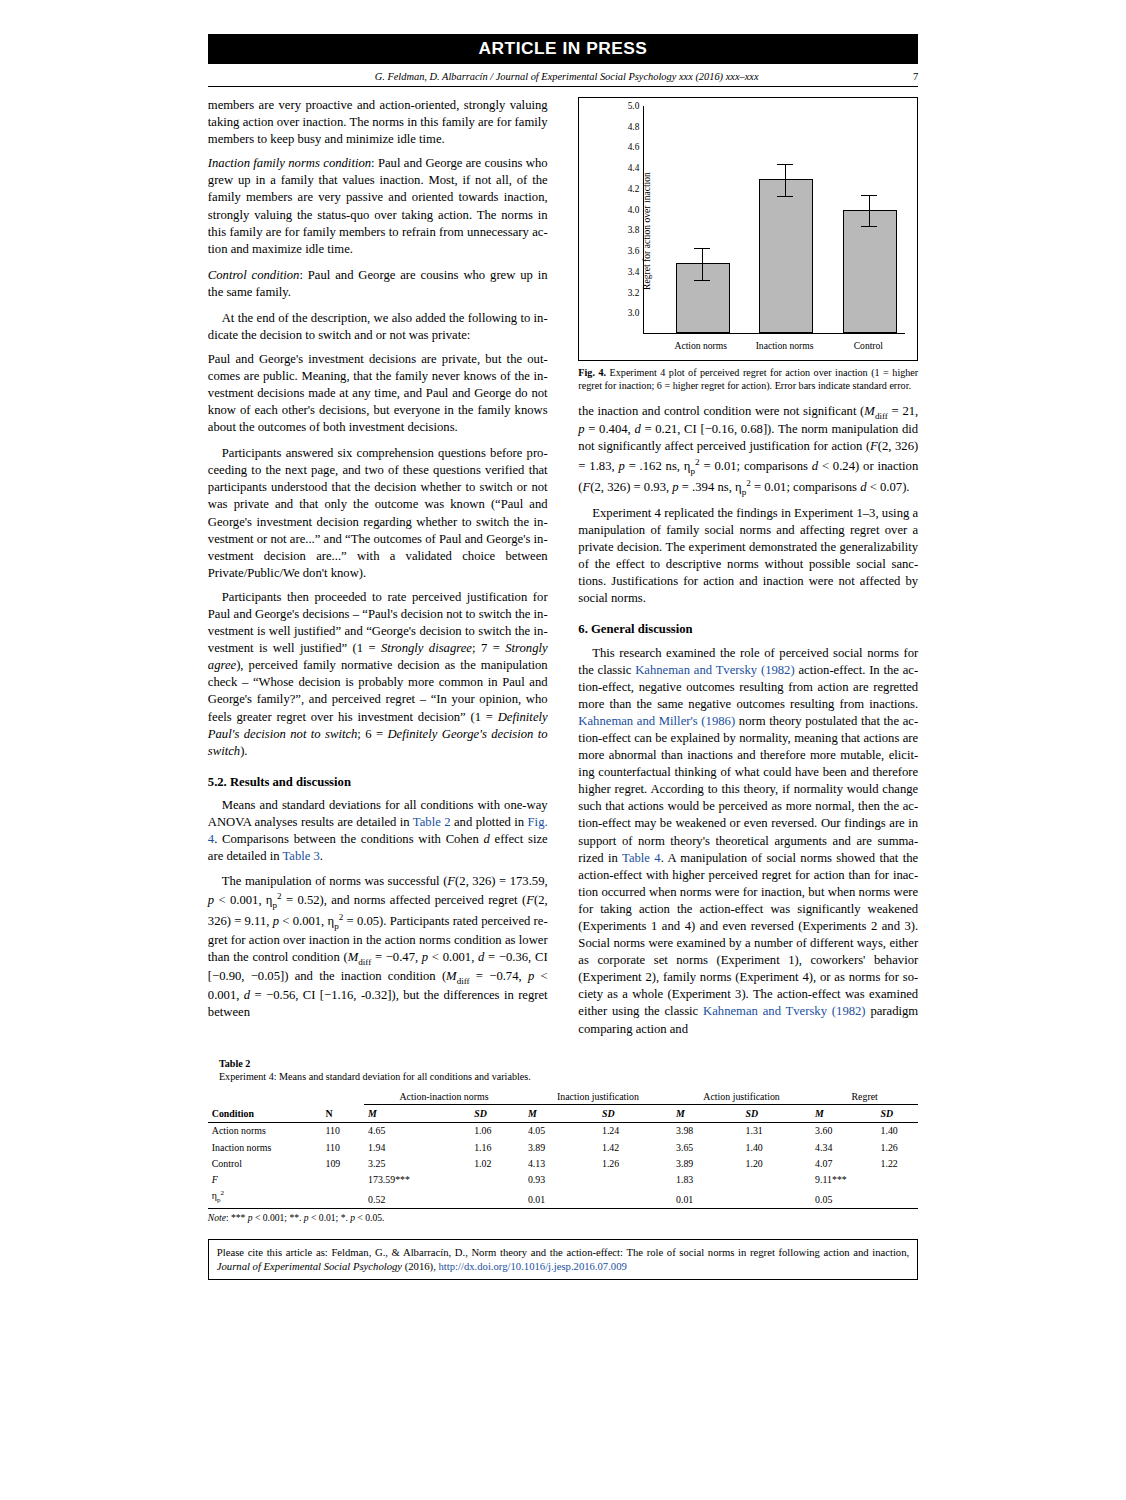ARTICLE IN PRESS
G. Feldman, D. Albarracín / Journal of Experimental Social Psychology xxx (2016) xxx–xxx
7
members are very proactive and action-oriented, strongly valuing taking action over inaction. The norms in this family are for family members to keep busy and minimize idle time.
Inaction family norms condition: Paul and George are cousins who grew up in a family that values inaction. Most, if not all, of the family members are very passive and oriented towards inaction, strongly valuing the status-quo over taking action. The norms in this family are for family members to refrain from unnecessary action and maximize idle time.
Control condition: Paul and George are cousins who grew up in the same family.
At the end of the description, we also added the following to indicate the decision to switch and or not was private:
Paul and George's investment decisions are private, but the outcomes are public. Meaning, that the family never knows of the investment decisions made at any time, and Paul and George do not know of each other's decisions, but everyone in the family knows about the outcomes of both investment decisions.
Participants answered six comprehension questions before proceeding to the next page, and two of these questions verified that participants understood that the decision whether to switch or not was private and that only the outcome was known (“Paul and George's investment decision regarding whether to switch the investment or not are...” and “The outcomes of Paul and George's investment decision are...” with a validated choice between Private/Public/We don't know).
Participants then proceeded to rate perceived justification for Paul and George's decisions – “Paul's decision not to switch the investment is well justified” and “George's decision to switch the investment is well justified” (1 = Strongly disagree; 7 = Strongly agree), perceived family normative decision as the manipulation check – “Whose decision is probably more common in Paul and George's family?”, and perceived regret – “In your opinion, who feels greater regret over his investment decision” (1 = Definitely Paul's decision not to switch; 6 = Definitely George's decision to switch).
5.2. Results and discussion
Means and standard deviations for all conditions with one-way ANOVA analyses results are detailed in Table 2 and plotted in Fig. 4. Comparisons between the conditions with Cohen d effect size are detailed in Table 3.
The manipulation of norms was successful (F(2, 326) = 173.59, p < 0.001, ηp2 = 0.52), and norms affected perceived regret (F(2, 326) = 9.11, p < 0.001, ηp2 = 0.05). Participants rated perceived regret for action over inaction in the action norms condition as lower than the control condition (Mdiff = −0.47, p < 0.001, d = −0.36, CI [−0.90, −0.05]) and the inaction condition (Mdiff = −0.74, p < 0.001, d = −0.56, CI [−1.16, -0.32]), but the differences in regret between
Regret for action over inaction
5.0 4.8 4.6 4.4 4.2 4.0 3.8 3.6 3.4 3.2 3.0
Action norms Inaction norms Control
Fig. 4. Experiment 4 plot of perceived regret for action over inaction (1 = higher regret for inaction; 6 = higher regret for action). Error bars indicate standard error.
the inaction and control condition were not significant (Mdiff = 21, p = 0.404, d = 0.21, CI [−0.16, 0.68]). The norm manipulation did not significantly affect perceived justification for action (F(2, 326) = 1.83, p = .162 ns, ηp2 = 0.01; comparisons d < 0.24) or inaction (F(2, 326) = 0.93, p = .394 ns, ηp2 = 0.01; comparisons d < 0.07).
Experiment 4 replicated the findings in Experiment 1–3, using a manipulation of family social norms and affecting regret over a private decision. The experiment demonstrated the generalizability of the effect to descriptive norms without possible social sanctions. Justifications for action and inaction were not affected by social norms.
6. General discussion
This research examined the role of perceived social norms for the classic Kahneman and Tversky (1982) action-effect. In the action-effect, negative outcomes resulting from action are regretted more than the same negative outcomes resulting from inactions. Kahneman and Miller's (1986) norm theory postulated that the action-effect can be explained by normality, meaning that actions are more abnormal than inactions and therefore more mutable, eliciting counterfactual thinking of what could have been and therefore higher regret. According to this theory, if normality would change such that actions would be perceived as more normal, then the action-effect may be weakened or even reversed. Our findings are in support of norm theory's theoretical arguments and are summarized in Table 4. A manipulation of social norms showed that the action-effect with higher perceived regret for action than for inaction occurred when norms were for inaction, but when norms were for taking action the action-effect was significantly weakened (Experiments 1 and 4) and even reversed (Experiments 2 and 3). Social norms were examined by a number of different ways, either as corporate set norms (Experiment 1), coworkers' behavior (Experiment 2), family norms (Experiment 4), or as norms for society as a whole (Experiment 3). The action-effect was examined either using the classic Kahneman and Tversky (1982) paradigm comparing action and
Table 2
Experiment 4: Means and standard deviation for all conditions and variables.
| | | Action-inaction norms | Inaction justification | Action justification | Regret |
| --- | --- | --- | --- | --- | --- |
| Condition | N | M | SD | M | SD | M | SD | M | SD |
| Action norms | 110 | 4.65 | 1.06 | 4.05 | 1.24 | 3.98 | 1.31 | 3.60 | 1.40 |
| Inaction norms | 110 | 1.94 | 1.16 | 3.89 | 1.42 | 3.65 | 1.40 | 4.34 | 1.26 |
| Control | 109 | 3.25 | 1.02 | 4.13 | 1.26 | 3.89 | 1.20 | 4.07 | 1.22 |
| F | | 173.59*** | | 0.93 | | 1.83 | | 9.11*** | |
| η p 2 | | 0.52 | | 0.01 | | 0.01 | | 0.05 | |
Note: *** p < 0.001; **. p < 0.01; *. p < 0.05.
Please cite this article as: Feldman, G., & Albarracín, D., Norm theory and the action-effect: The role of social norms in regret following action and inaction, Journal of Experimental Social Psychology (2016), http://dx.doi.org/10.1016/j.jesp.2016.07.009